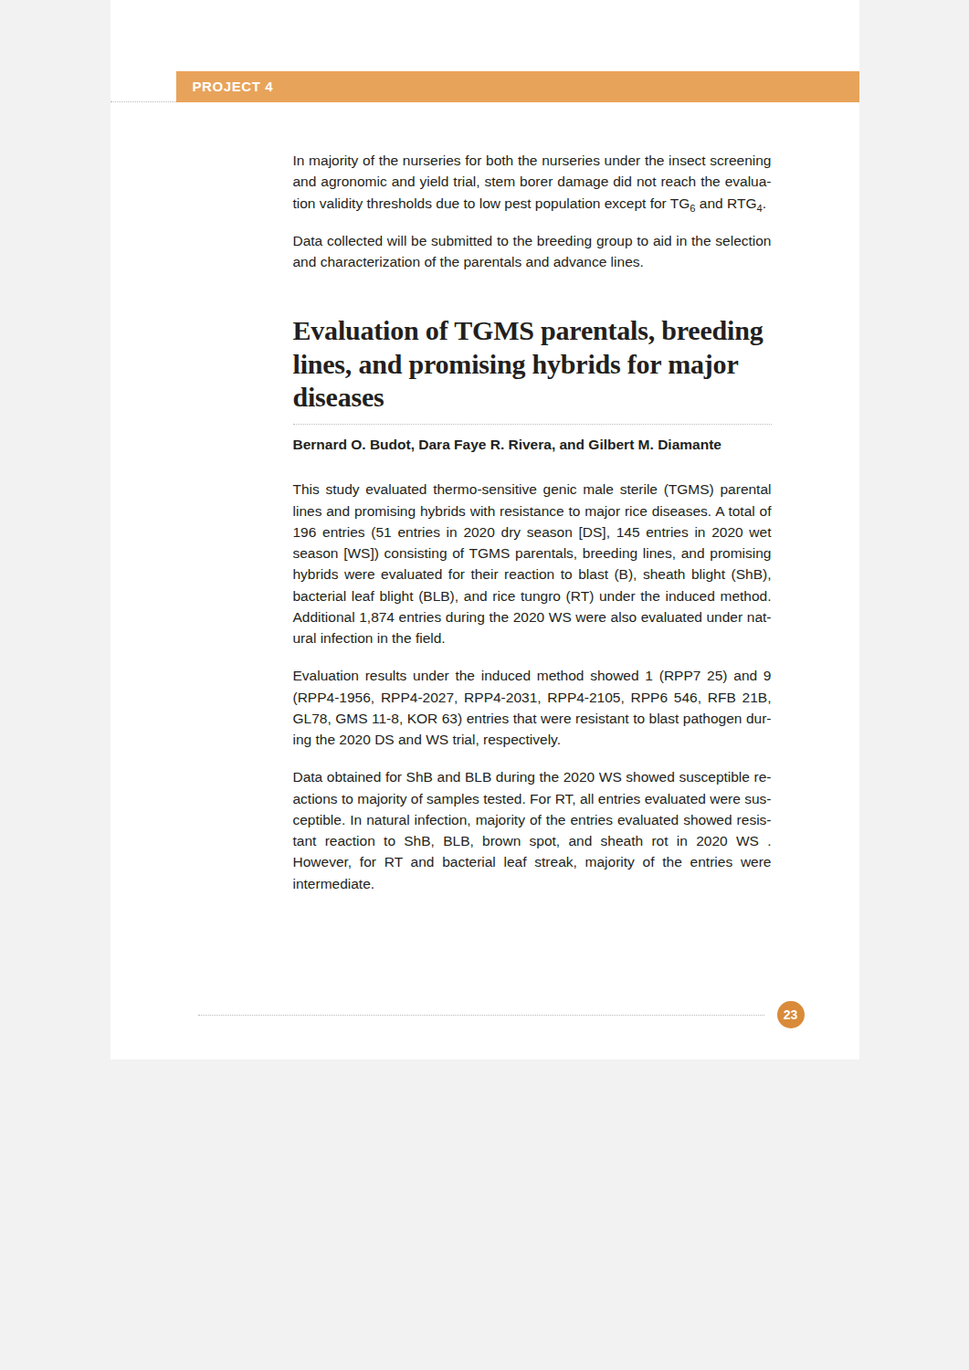PROJECT 4
In majority of the nurseries for both the nurseries under the insect screening and agronomic and yield trial, stem borer damage did not reach the evaluation validity thresholds due to low pest population except for TG6 and RTG4.
Data collected will be submitted to the breeding group to aid in the selection and characterization of the parentals and advance lines.
Evaluation of TGMS parentals, breeding lines, and promising hybrids for major diseases
Bernard O. Budot, Dara Faye R. Rivera, and Gilbert M. Diamante
This study evaluated thermo-sensitive genic male sterile (TGMS) parental lines and promising hybrids with resistance to major rice diseases. A total of 196 entries (51 entries in 2020 dry season [DS], 145 entries in 2020 wet season [WS]) consisting of TGMS parentals, breeding lines, and promising hybrids were evaluated for their reaction to blast (B), sheath blight (ShB), bacterial leaf blight (BLB), and rice tungro (RT) under the induced method. Additional 1,874 entries during the 2020 WS were also evaluated under natural infection in the field.
Evaluation results under the induced method showed 1 (RPP7 25) and 9 (RPP4-1956, RPP4-2027, RPP4-2031, RPP4-2105, RPP6 546, RFB 21B, GL78, GMS 11-8, KOR 63) entries that were resistant to blast pathogen during the 2020 DS and WS trial, respectively.
Data obtained for ShB and BLB during the 2020 WS showed susceptible reactions to majority of samples tested. For RT, all entries evaluated were susceptible. In natural infection, majority of the entries evaluated showed resistant reaction to ShB, BLB, brown spot, and sheath rot in 2020 WS . However, for RT and bacterial leaf streak, majority of the entries were intermediate.
23